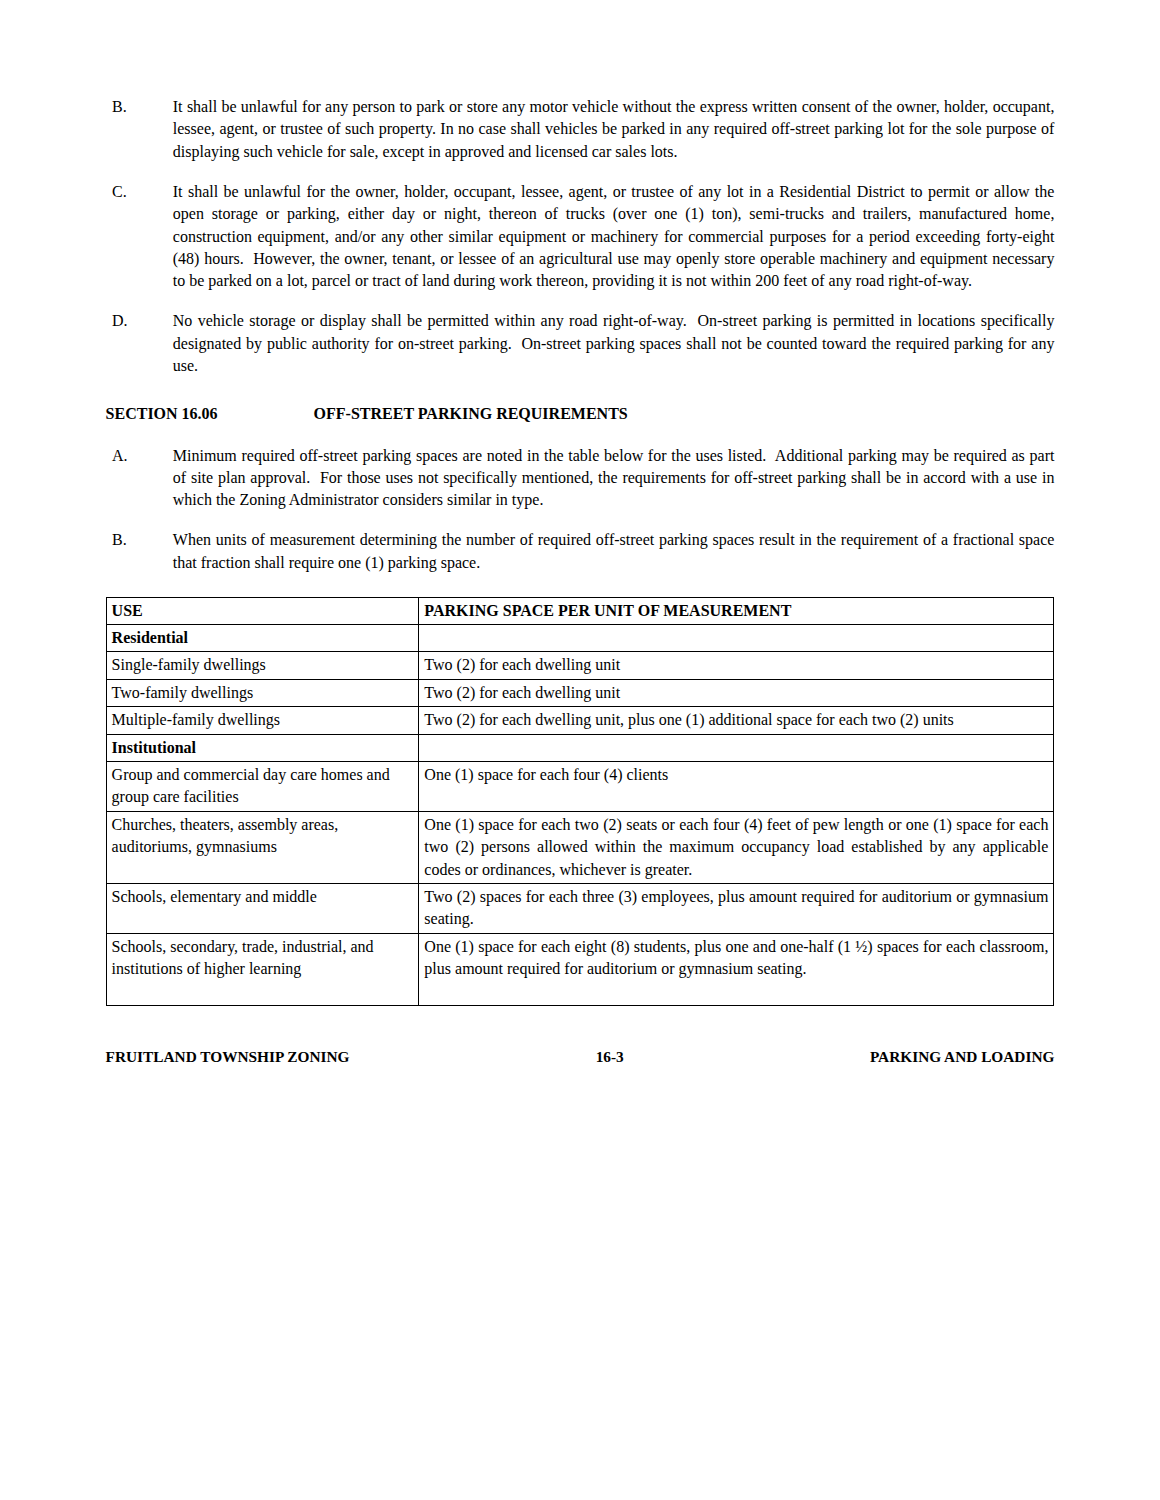B.
It shall be unlawful for any person to park or store any motor vehicle without the express written consent of the owner, holder, occupant, lessee, agent, or trustee of such property. In no case shall vehicles be parked in any required off-street parking lot for the sole purpose of displaying such vehicle for sale, except in approved and licensed car sales lots.
C.
It shall be unlawful for the owner, holder, occupant, lessee, agent, or trustee of any lot in a Residential District to permit or allow the open storage or parking, either day or night, thereon of trucks (over one (1) ton), semi-trucks and trailers, manufactured home, construction equipment, and/or any other similar equipment or machinery for commercial purposes for a period exceeding forty-eight (48) hours. However, the owner, tenant, or lessee of an agricultural use may openly store operable machinery and equipment necessary to be parked on a lot, parcel or tract of land during work thereon, providing it is not within 200 feet of any road right-of-way.
D.
No vehicle storage or display shall be permitted within any road right-of-way. On-street parking is permitted in locations specifically designated by public authority for on-street parking. On-street parking spaces shall not be counted toward the required parking for any use.
SECTION 16.06 OFF-STREET PARKING REQUIREMENTS
A.
Minimum required off-street parking spaces are noted in the table below for the uses listed. Additional parking may be required as part of site plan approval. For those uses not specifically mentioned, the requirements for off-street parking shall be in accord with a use in which the Zoning Administrator considers similar in type.
B.
When units of measurement determining the number of required off-street parking spaces result in the requirement of a fractional space that fraction shall require one (1) parking space.
| USE | PARKING SPACE PER UNIT OF MEASUREMENT |
| --- | --- |
| Residential | |
| Single-family dwellings | Two (2) for each dwelling unit |
| Two-family dwellings | Two (2) for each dwelling unit |
| Multiple-family dwellings | Two (2) for each dwelling unit, plus one (1) additional space for each two (2) units |
| Institutional | |
| Group and commercial day care homes and group care facilities | One (1) space for each four (4) clients |
| Churches, theaters, assembly areas, auditoriums, gymnasiums | One (1) space for each two (2) seats or each four (4) feet of pew length or one (1) space for each two (2) persons allowed within the maximum occupancy load established by any applicable codes or ordinances, whichever is greater. |
| Schools, elementary and middle | Two (2) spaces for each three (3) employees, plus amount required for auditorium or gymnasium seating. |
| Schools, secondary, trade, industrial, and institutions of higher learning | One (1) space for each eight (8) students, plus one and one-half (1 ½) spaces for each classroom, plus amount required for auditorium or gymnasium seating. |
FRUITLAND TOWNSHIP ZONING 16-3 PARKING AND LOADING